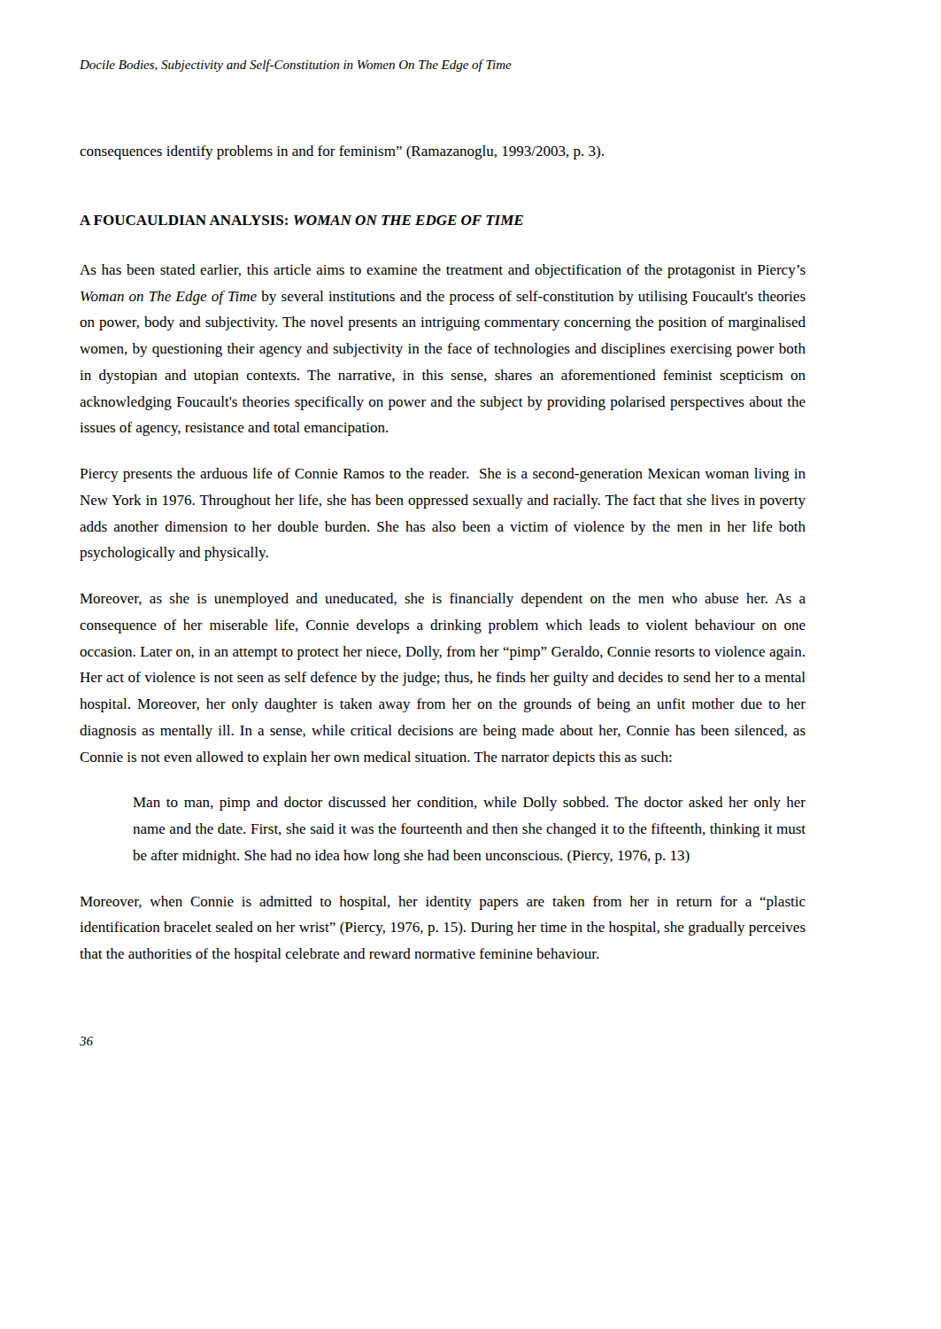Docile Bodies, Subjectivity and Self-Constitution in Women On The Edge of Time
consequences identify problems in and for feminism” (Ramazanoglu, 1993/2003, p. 3).
A Foucauldian Analysis: Woman on the Edge of Time
As has been stated earlier, this article aims to examine the treatment and objectification of the protagonist in Piercy’s Woman on The Edge of Time by several institutions and the process of self-constitution by utilising Foucault's theories on power, body and subjectivity. The novel presents an intriguing commentary concerning the position of marginalised women, by questioning their agency and subjectivity in the face of technologies and disciplines exercising power both in dystopian and utopian contexts. The narrative, in this sense, shares an aforementioned feminist scepticism on acknowledging Foucault's theories specifically on power and the subject by providing polarised perspectives about the issues of agency, resistance and total emancipation.
Piercy presents the arduous life of Connie Ramos to the reader. She is a second-generation Mexican woman living in New York in 1976. Throughout her life, she has been oppressed sexually and racially. The fact that she lives in poverty adds another dimension to her double burden. She has also been a victim of violence by the men in her life both psychologically and physically.
Moreover, as she is unemployed and uneducated, she is financially dependent on the men who abuse her. As a consequence of her miserable life, Connie develops a drinking problem which leads to violent behaviour on one occasion. Later on, in an attempt to protect her niece, Dolly, from her “pimp” Geraldo, Connie resorts to violence again. Her act of violence is not seen as self defence by the judge; thus, he finds her guilty and decides to send her to a mental hospital. Moreover, her only daughter is taken away from her on the grounds of being an unfit mother due to her diagnosis as mentally ill. In a sense, while critical decisions are being made about her, Connie has been silenced, as Connie is not even allowed to explain her own medical situation. The narrator depicts this as such:
Man to man, pimp and doctor discussed her condition, while Dolly sobbed. The doctor asked her only her name and the date. First, she said it was the fourteenth and then she changed it to the fifteenth, thinking it must be after midnight. She had no idea how long she had been unconscious. (Piercy, 1976, p. 13)
Moreover, when Connie is admitted to hospital, her identity papers are taken from her in return for a “plastic identification bracelet sealed on her wrist” (Piercy, 1976, p. 15). During her time in the hospital, she gradually perceives that the authorities of the hospital celebrate and reward normative feminine behaviour.
36